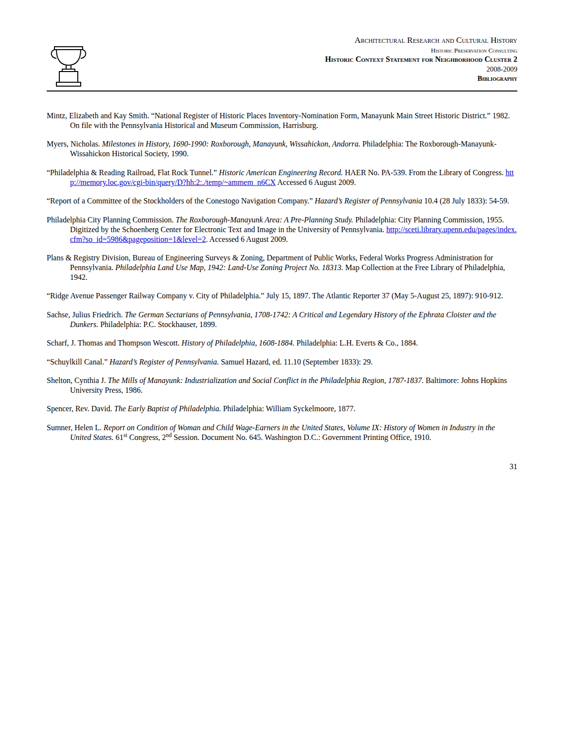Architectural Research and Cultural History
Historic Preservation Consulting
Historic Context Statement for Neighborhood Cluster 2
2008-2009
Bibliography
Mintz, Elizabeth and Kay Smith. “National Register of Historic Places Inventory-Nomination Form, Manayunk Main Street Historic District.” 1982. On file with the Pennsylvania Historical and Museum Commission, Harrisburg.
Myers, Nicholas. Milestones in History, 1690-1990: Roxborough, Manayunk, Wissahickon, Andorra. Philadelphia: The Roxborough-Manayunk-Wissahickon Historical Society, 1990.
“Philadelphia & Reading Railroad, Flat Rock Tunnel.” Historic American Engineering Record. HAER No. PA-539. From the Library of Congress. http://memory.loc.gov/cgi-bin/query/D?hh:2:./temp/~ammem_n6CX Accessed 6 August 2009.
“Report of a Committee of the Stockholders of the Conestogo Navigation Company.” Hazard’s Register of Pennsylvania 10.4 (28 July 1833): 54-59.
Philadelphia City Planning Commission. The Roxborough-Manayunk Area: A Pre-Planning Study. Philadelphia: City Planning Commission, 1955. Digitized by the Schoenberg Center for Electronic Text and Image in the University of Pennsylvania. http://sceti.library.upenn.edu/pages/index.cfm?so_id=5986&pageposition=1&level=2. Accessed 6 August 2009.
Plans & Registry Division, Bureau of Engineering Surveys & Zoning, Department of Public Works, Federal Works Progress Administration for Pennsylvania. Philadelphia Land Use Map, 1942: Land-Use Zoning Project No. 18313. Map Collection at the Free Library of Philadelphia, 1942.
“Ridge Avenue Passenger Railway Company v. City of Philadelphia.” July 15, 1897. The Atlantic Reporter 37 (May 5-August 25, 1897): 910-912.
Sachse, Julius Friedrich. The German Sectarians of Pennsylvania, 1708-1742: A Critical and Legendary History of the Ephrata Cloister and the Dunkers. Philadelphia: P.C. Stockhauser, 1899.
Scharf, J. Thomas and Thompson Wescott. History of Philadelphia, 1608-1884. Philadelphia: L.H. Everts & Co., 1884.
“Schuylkill Canal.” Hazard’s Register of Pennsylvania. Samuel Hazard, ed. 11.10 (September 1833): 29.
Shelton, Cynthia J. The Mills of Manayunk: Industrialization and Social Conflict in the Philadelphia Region, 1787-1837. Baltimore: Johns Hopkins University Press, 1986.
Spencer, Rev. David. The Early Baptist of Philadelphia. Philadelphia: William Syckelmoore, 1877.
Sumner, Helen L. Report on Condition of Woman and Child Wage-Earners in the United States, Volume IX: History of Women in Industry in the United States. 61st Congress, 2nd Session. Document No. 645. Washington D.C.: Government Printing Office, 1910.
31